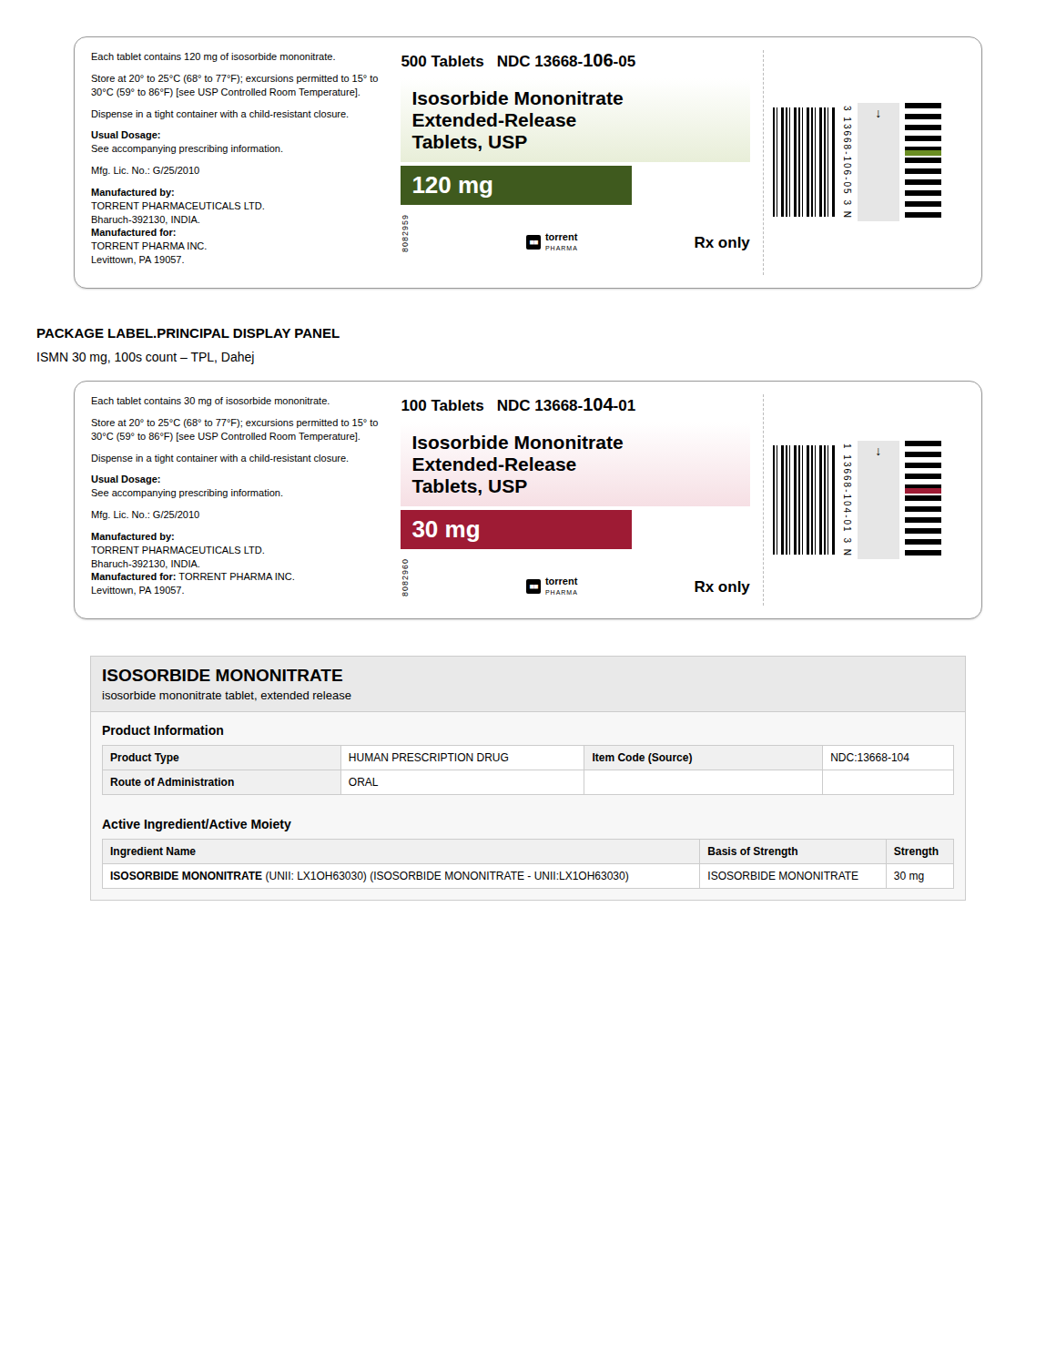Each tablet contains 120 mg of isosorbide mononitrate.
Store at 20° to 25°C (68° to 77°F); excursions permitted to 15° to 30°C (59° to 86°F) [see USP Controlled Room Temperature].
Dispense in a tight container with a child-resistant closure.
Usual Dosage:
See accompanying prescribing information.
Mfg. Lic. No.: G/25/2010
Manufactured by:
TORRENT PHARMACEUTICALS LTD.
Bharuch-392130, INDIA.
Manufactured for:
TORRENT PHARMA INC.
Levittown, PA 19057.
500 Tablets NDC 13668-106-05
Isosorbide Mononitrate
Extended-Release
Tablets, USP
120 mg
8082959 ■■ torrent
PHARMA Rx only
3 13668-106-05 3 N
↓
PACKAGE LABEL.PRINCIPAL DISPLAY PANEL
ISMN 30 mg, 100s count – TPL, Dahej
Each tablet contains 30 mg of isosorbide mononitrate.
Store at 20° to 25°C (68° to 77°F); excursions permitted to 15° to 30°C (59° to 86°F) [see USP Controlled Room Temperature].
Dispense in a tight container with a child-resistant closure.
Usual Dosage:
See accompanying prescribing information.
Mfg. Lic. No.: G/25/2010
Manufactured by:
TORRENT PHARMACEUTICALS LTD.
Bharuch-392130, INDIA.
Manufactured for: TORRENT PHARMA INC.
Levittown, PA 19057.
100 Tablets NDC 13668-104-01
Isosorbide Mononitrate
Extended-Release
Tablets, USP
30 mg
8082960 ■■ torrent
PHARMA Rx only
1 13668-104-01 3 N
↓
ISOSORBIDE MONONITRATE
isosorbide mononitrate tablet, extended release
Product Information
| Product Type | HUMAN PRESCRIPTION DRUG | Item Code (Source) | NDC:13668-104 |
| Route of Administration | ORAL | | |
Active Ingredient/Active Moiety
| Ingredient Name | Basis of Strength | Strength |
| --- | --- | --- |
| ISOSORBIDE MONONITRATE (UNII: LX1OH63030) (ISOSORBIDE MONONITRATE - UNII:LX1OH63030) | ISOSORBIDE MONONITRATE | 30 mg |